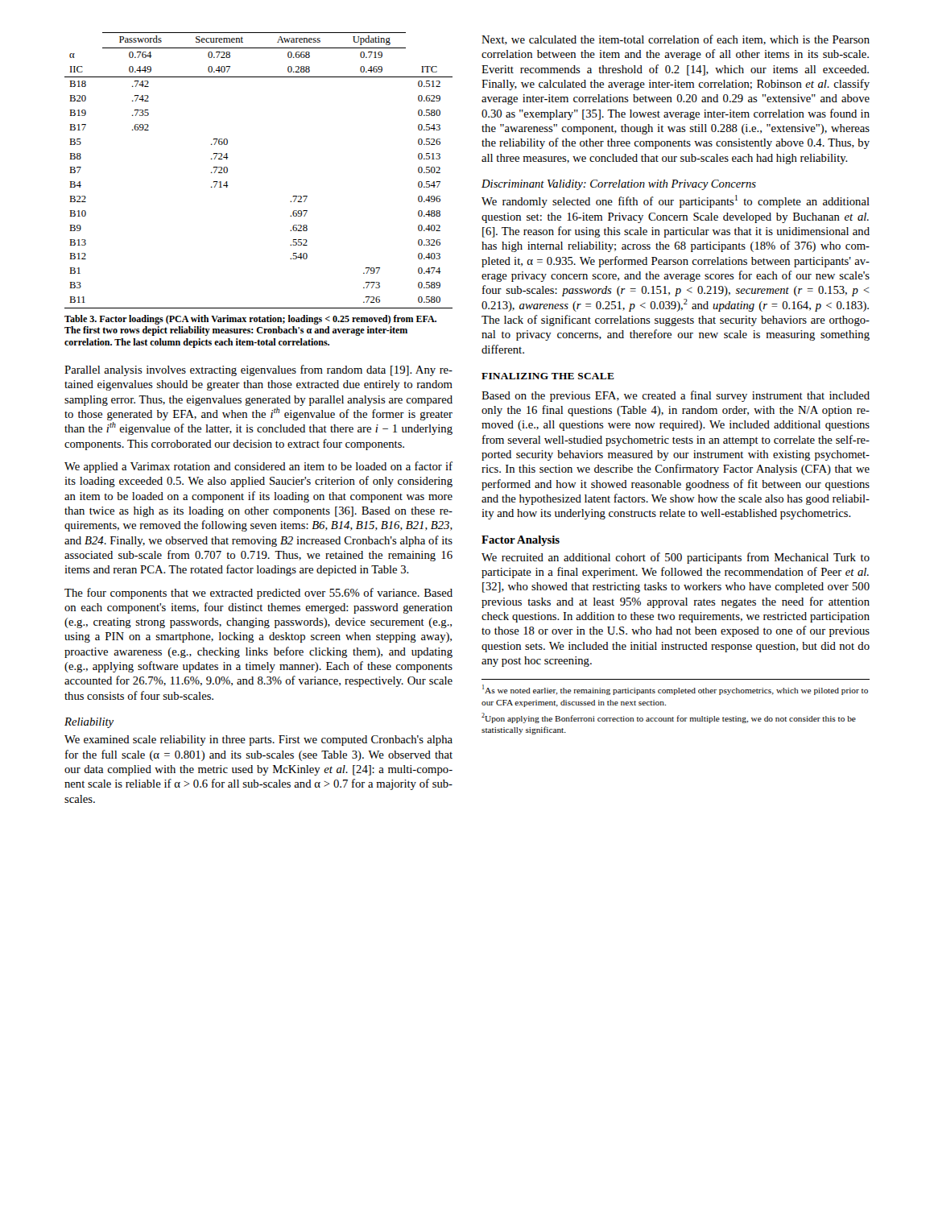| | Passwords | Securement | Awareness | Updating | |
| --- | --- | --- | --- | --- | --- |
| α | 0.764 | 0.728 | 0.668 | 0.719 | |
| IIC | 0.449 | 0.407 | 0.288 | 0.469 | ITC |
| B18 | .742 | | | | 0.512 |
| B20 | .742 | | | | 0.629 |
| B19 | .735 | | | | 0.580 |
| B17 | .692 | | | | 0.543 |
| B5 | | .760 | | | 0.526 |
| B8 | | .724 | | | 0.513 |
| B7 | | .720 | | | 0.502 |
| B4 | | .714 | | | 0.547 |
| B22 | | | .727 | | 0.496 |
| B10 | | | .697 | | 0.488 |
| B9 | | | .628 | | 0.402 |
| B13 | | | .552 | | 0.326 |
| B12 | | | .540 | | 0.403 |
| B1 | | | | .797 | 0.474 |
| B3 | | | | .773 | 0.589 |
| B11 | | | | .726 | 0.580 |
Table 3. Factor loadings (PCA with Varimax rotation; loadings < 0.25 removed) from EFA. The first two rows depict reliability measures: Cronbach's α and average inter-item correlation. The last column depicts each item-total correlations.
Parallel analysis involves extracting eigenvalues from random data [19]. Any retained eigenvalues should be greater than those extracted due entirely to random sampling error. Thus, the eigenvalues generated by parallel analysis are compared to those generated by EFA, and when the ith eigenvalue of the former is greater than the ith eigenvalue of the latter, it is concluded that there are i − 1 underlying components. This corroborated our decision to extract four components.
We applied a Varimax rotation and considered an item to be loaded on a factor if its loading exceeded 0.5. We also applied Saucier's criterion of only considering an item to be loaded on a component if its loading on that component was more than twice as high as its loading on other components [36]. Based on these requirements, we removed the following seven items: B6, B14, B15, B16, B21, B23, and B24. Finally, we observed that removing B2 increased Cronbach's alpha of its associated sub-scale from 0.707 to 0.719. Thus, we retained the remaining 16 items and reran PCA. The rotated factor loadings are depicted in Table 3.
The four components that we extracted predicted over 55.6% of variance. Based on each component's items, four distinct themes emerged: password generation (e.g., creating strong passwords, changing passwords), device securement (e.g., using a PIN on a smartphone, locking a desktop screen when stepping away), proactive awareness (e.g., checking links before clicking them), and updating (e.g., applying software updates in a timely manner). Each of these components accounted for 26.7%, 11.6%, 9.0%, and 8.3% of variance, respectively. Our scale thus consists of four sub-scales.
Reliability
We examined scale reliability in three parts. First we computed Cronbach's alpha for the full scale (α = 0.801) and its sub-scales (see Table 3). We observed that our data complied with the metric used by McKinley et al. [24]: a multi-component scale is reliable if α > 0.6 for all sub-scales and α > 0.7 for a majority of sub-scales.
Next, we calculated the item-total correlation of each item, which is the Pearson correlation between the item and the average of all other items in its sub-scale. Everitt recommends a threshold of 0.2 [14], which our items all exceeded. Finally, we calculated the average inter-item correlation; Robinson et al. classify average inter-item correlations between 0.20 and 0.29 as "extensive" and above 0.30 as "exemplary" [35]. The lowest average inter-item correlation was found in the "awareness" component, though it was still 0.288 (i.e., "extensive"), whereas the reliability of the other three components was consistently above 0.4. Thus, by all three measures, we concluded that our sub-scales each had high reliability.
Discriminant Validity: Correlation with Privacy Concerns
We randomly selected one fifth of our participants1 to complete an additional question set: the 16-item Privacy Concern Scale developed by Buchanan et al. [6]. The reason for using this scale in particular was that it is unidimensional and has high internal reliability; across the 68 participants (18% of 376) who completed it, α = 0.935. We performed Pearson correlations between participants' average privacy concern score, and the average scores for each of our new scale's four sub-scales: passwords (r = 0.151, p < 0.219), securement (r = 0.153, p < 0.213), awareness (r = 0.251, p < 0.039),2 and updating (r = 0.164, p < 0.183). The lack of significant correlations suggests that security behaviors are orthogonal to privacy concerns, and therefore our new scale is measuring something different.
Finalizing the Scale
Based on the previous EFA, we created a final survey instrument that included only the 16 final questions (Table 4), in random order, with the N/A option removed (i.e., all questions were now required). We included additional questions from several well-studied psychometric tests in an attempt to correlate the self-reported security behaviors measured by our instrument with existing psychometrics. In this section we describe the Confirmatory Factor Analysis (CFA) that we performed and how it showed reasonable goodness of fit between our questions and the hypothesized latent factors. We show how the scale also has good reliability and how its underlying constructs relate to well-established psychometrics.
Factor Analysis
We recruited an additional cohort of 500 participants from Mechanical Turk to participate in a final experiment. We followed the recommendation of Peer et al. [32], who showed that restricting tasks to workers who have completed over 500 previous tasks and at least 95% approval rates negates the need for attention check questions. In addition to these two requirements, we restricted participation to those 18 or over in the U.S. who had not been exposed to one of our previous question sets. We included the initial instructed response question, but did not do any post hoc screening.
1As we noted earlier, the remaining participants completed other psychometrics, which we piloted prior to our CFA experiment, discussed in the next section.
2Upon applying the Bonferroni correction to account for multiple testing, we do not consider this to be statistically significant.